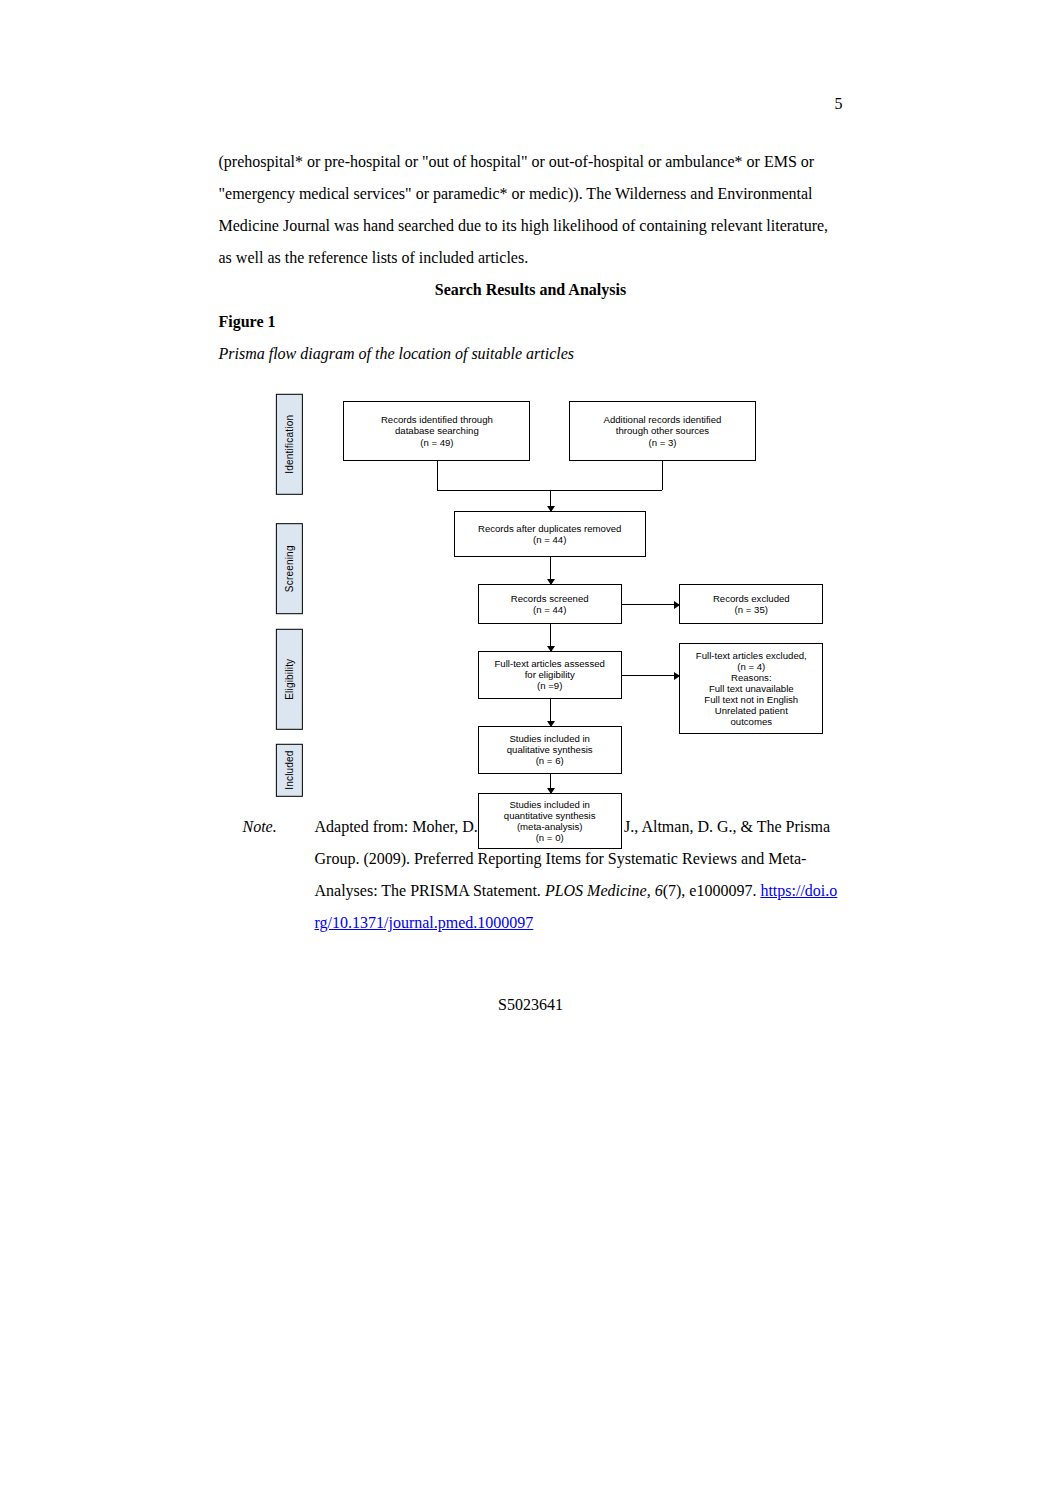5
(prehospital* or pre-hospital or "out of hospital" or out-of-hospital or ambulance* or EMS or "emergency medical services" or paramedic* or medic)). The Wilderness and Environmental Medicine Journal was hand searched due to its high likelihood of containing relevant literature, as well as the reference lists of included articles.
Search Results and Analysis
Figure 1
Prisma flow diagram of the location of suitable articles
Identification
Screening
Eligibility
Included
Records identified through
database searching
(n = 49)
Additional records identified
through other sources
(n = 3)
Records after duplicates removed
(n = 44)
Records screened
(n = 44)
Records excluded
(n = 35)
Full-text articles assessed
for eligibility
(n =9)
Full-text articles excluded,
(n = 4)
Reasons:
Full text unavailable
Full text not in English
Unrelated patient
outcomes
Studies included in
qualitative synthesis
(n = 6)
Studies included in
quantitative synthesis
(meta-analysis)
(n = 0)
Note.
Adapted from: Moher, D., Liberati, A., Tetzlaff, J., Altman, D. G., & The Prisma Group. (2009). Preferred Reporting Items for Systematic Reviews and Meta-Analyses: The PRISMA Statement. PLOS Medicine, 6(7), e1000097. https://doi.org/10.1371/journal.pmed.1000097
S5023641